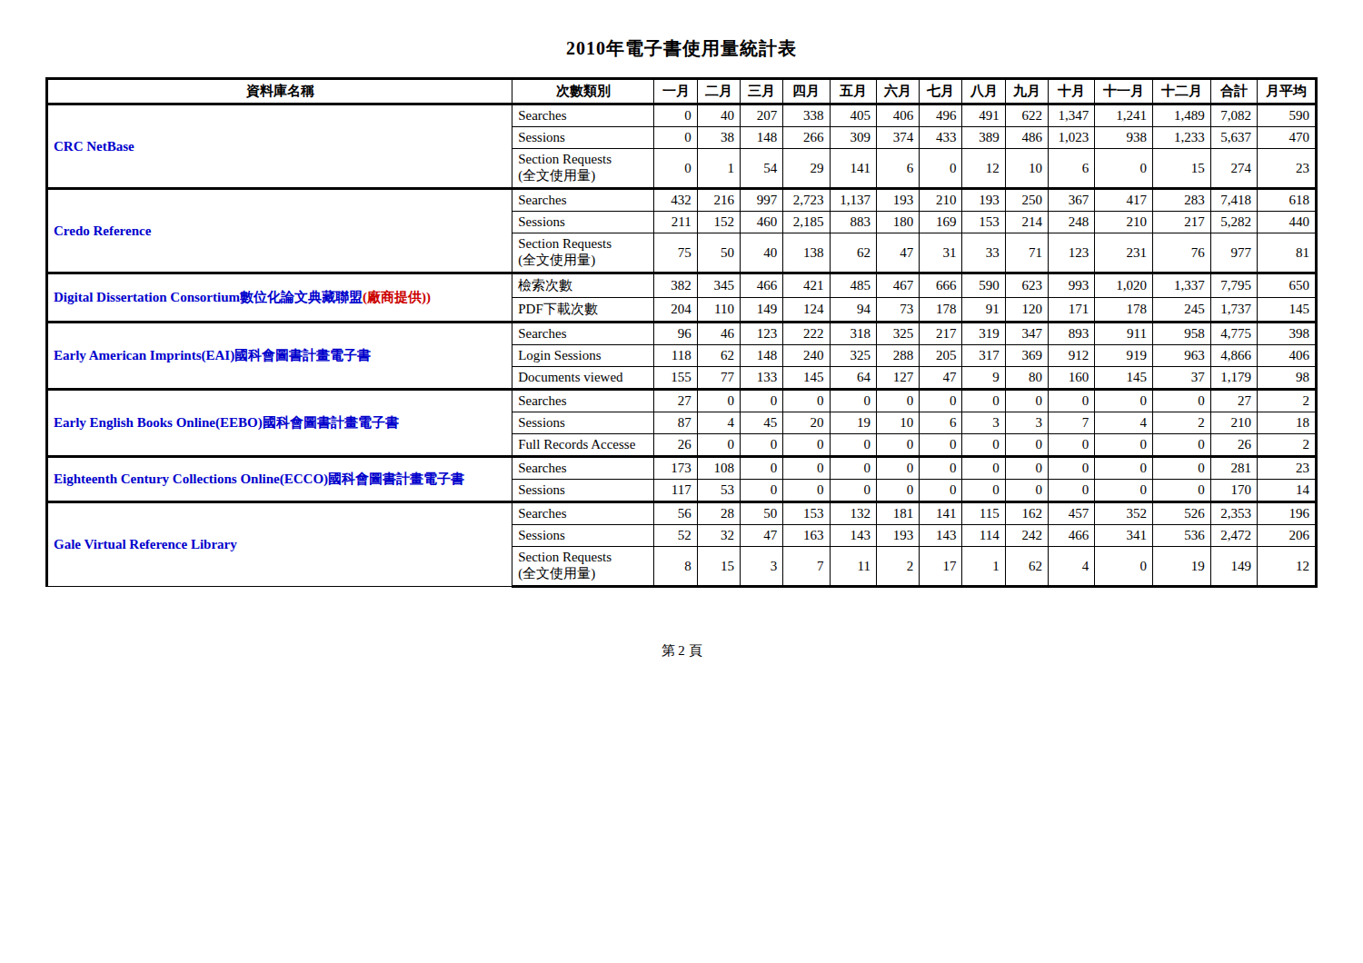2010年電子書使用量統計表
| 資料庫名稱 | 次數類別 | 一月 | 二月 | 三月 | 四月 | 五月 | 六月 | 七月 | 八月 | 九月 | 十月 | 十一月 | 十二月 | 合計 | 月平均 |
| --- | --- | --- | --- | --- | --- | --- | --- | --- | --- | --- | --- | --- | --- | --- | --- |
| CRC NetBase | Searches | 0 | 40 | 207 | 338 | 405 | 406 | 496 | 491 | 622 | 1,347 | 1,241 | 1,489 | 7,082 | 590 |
| Sessions | 0 | 38 | 148 | 266 | 309 | 374 | 433 | 389 | 486 | 1,023 | 938 | 1,233 | 5,637 | 470 |
| Section Requests (全文使用量) | 0 | 1 | 54 | 29 | 141 | 6 | 0 | 12 | 10 | 6 | 0 | 15 | 274 | 23 |
| Credo Reference | Searches | 432 | 216 | 997 | 2,723 | 1,137 | 193 | 210 | 193 | 250 | 367 | 417 | 283 | 7,418 | 618 |
| Sessions | 211 | 152 | 460 | 2,185 | 883 | 180 | 169 | 153 | 214 | 248 | 210 | 217 | 5,282 | 440 |
| Section Requests (全文使用量) | 75 | 50 | 40 | 138 | 62 | 47 | 31 | 33 | 71 | 123 | 231 | 76 | 977 | 81 |
| Digital Dissertation Consortium數位化論文典藏聯盟 (廠商提供)) | 檢索次數 | 382 | 345 | 466 | 421 | 485 | 467 | 666 | 590 | 623 | 993 | 1,020 | 1,337 | 7,795 | 650 |
| PDF下載次數 | 204 | 110 | 149 | 124 | 94 | 73 | 178 | 91 | 120 | 171 | 178 | 245 | 1,737 | 145 |
| Early American Imprints(EAI)國科會圖書計畫電子書 | Searches | 96 | 46 | 123 | 222 | 318 | 325 | 217 | 319 | 347 | 893 | 911 | 958 | 4,775 | 398 |
| Login Sessions | 118 | 62 | 148 | 240 | 325 | 288 | 205 | 317 | 369 | 912 | 919 | 963 | 4,866 | 406 |
| Documents viewed | 155 | 77 | 133 | 145 | 64 | 127 | 47 | 9 | 80 | 160 | 145 | 37 | 1,179 | 98 |
| Early English Books Online(EEBO)國科會圖書計畫電子書 | Searches | 27 | 0 | 0 | 0 | 0 | 0 | 0 | 0 | 0 | 0 | 0 | 0 | 27 | 2 |
| Sessions | 87 | 4 | 45 | 20 | 19 | 10 | 6 | 3 | 3 | 7 | 4 | 2 | 210 | 18 |
| Full Records Accesse | 26 | 0 | 0 | 0 | 0 | 0 | 0 | 0 | 0 | 0 | 0 | 0 | 26 | 2 |
| Eighteenth Century Collections Online(ECCO)國科會圖書計畫電子書 | Searches | 173 | 108 | 0 | 0 | 0 | 0 | 0 | 0 | 0 | 0 | 0 | 0 | 281 | 23 |
| Sessions | 117 | 53 | 0 | 0 | 0 | 0 | 0 | 0 | 0 | 0 | 0 | 0 | 170 | 14 |
| Gale Virtual Reference Library | Searches | 56 | 28 | 50 | 153 | 132 | 181 | 141 | 115 | 162 | 457 | 352 | 526 | 2,353 | 196 |
| Sessions | 52 | 32 | 47 | 163 | 143 | 193 | 143 | 114 | 242 | 466 | 341 | 536 | 2,472 | 206 |
| Section Requests (全文使用量) | 8 | 15 | 3 | 7 | 11 | 2 | 17 | 1 | 62 | 4 | 0 | 19 | 149 | 12 |
第 2 頁